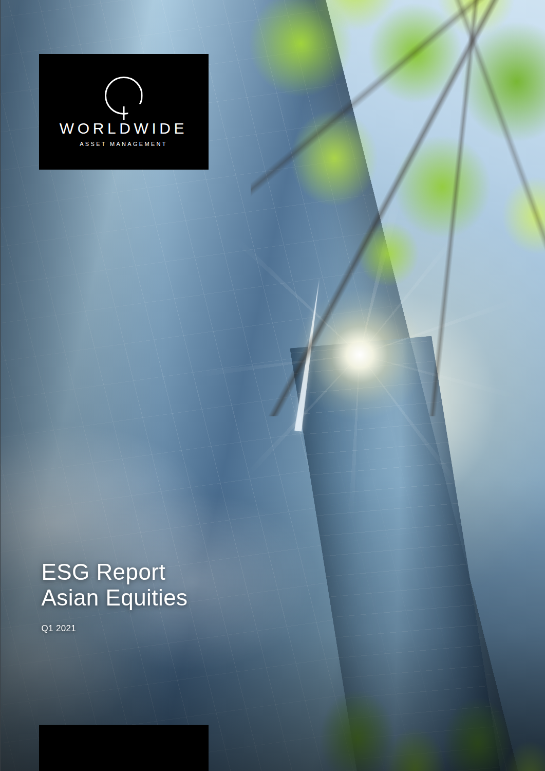Worldwide
Asset Management
ESG Report
Asian Equities
Q1 2021